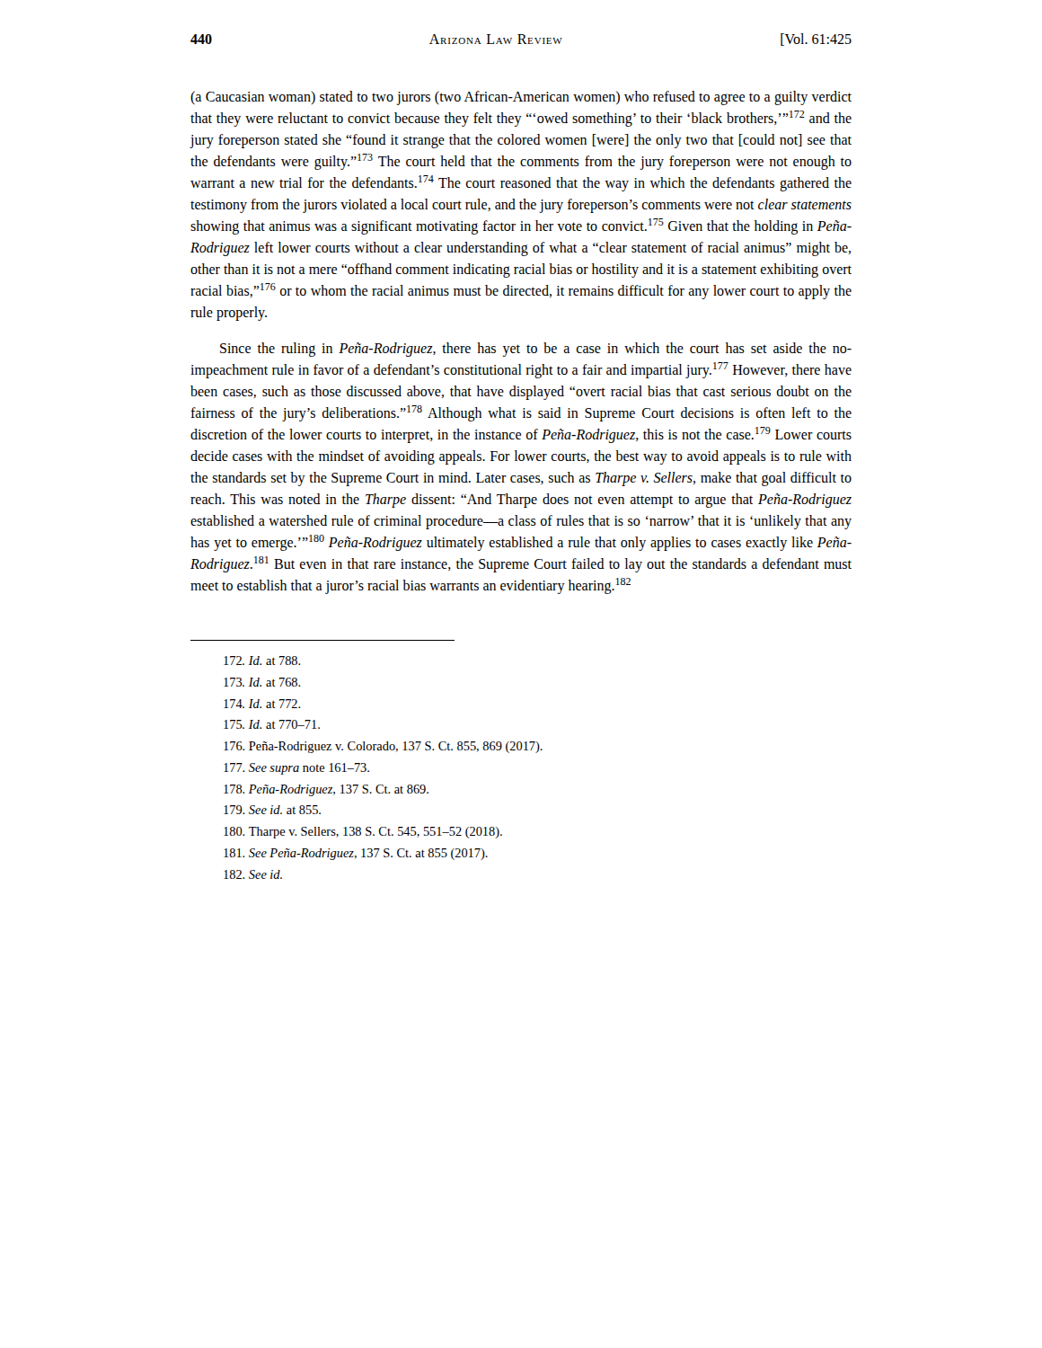440 Arizona Law Review [Vol. 61:425
(a Caucasian woman) stated to two jurors (two African-American women) who refused to agree to a guilty verdict that they were reluctant to convict because they felt they “‘owed something’ to their ‘black brothers,’”172 and the jury foreperson stated she “found it strange that the colored women [were] the only two that [could not] see that the defendants were guilty.”173 The court held that the comments from the jury foreperson were not enough to warrant a new trial for the defendants.174 The court reasoned that the way in which the defendants gathered the testimony from the jurors violated a local court rule, and the jury foreperson’s comments were not clear statements showing that animus was a significant motivating factor in her vote to convict.175 Given that the holding in Peña-Rodriguez left lower courts without a clear understanding of what a “clear statement of racial animus” might be, other than it is not a mere “offhand comment indicating racial bias or hostility and it is a statement exhibiting overt racial bias,”176 or to whom the racial animus must be directed, it remains difficult for any lower court to apply the rule properly.
Since the ruling in Peña-Rodriguez, there has yet to be a case in which the court has set aside the no-impeachment rule in favor of a defendant’s constitutional right to a fair and impartial jury.177 However, there have been cases, such as those discussed above, that have displayed “overt racial bias that cast serious doubt on the fairness of the jury’s deliberations.”178 Although what is said in Supreme Court decisions is often left to the discretion of the lower courts to interpret, in the instance of Peña-Rodriguez, this is not the case.179 Lower courts decide cases with the mindset of avoiding appeals. For lower courts, the best way to avoid appeals is to rule with the standards set by the Supreme Court in mind. Later cases, such as Tharpe v. Sellers, make that goal difficult to reach. This was noted in the Tharpe dissent: “And Tharpe does not even attempt to argue that Peña-Rodriguez established a watershed rule of criminal procedure—a class of rules that is so ‘narrow’ that it is ‘unlikely that any has yet to emerge.’”180 Peña-Rodriguez ultimately established a rule that only applies to cases exactly like Peña-Rodriguez.181 But even in that rare instance, the Supreme Court failed to lay out the standards a defendant must meet to establish that a juror’s racial bias warrants an evidentiary hearing.182
172. Id. at 788.
173. Id. at 768.
174. Id. at 772.
175. Id. at 770–71.
176. Peña-Rodriguez v. Colorado, 137 S. Ct. 855, 869 (2017).
177. See supra note 161–73.
178. Peña-Rodriguez, 137 S. Ct. at 869.
179. See id. at 855.
180. Tharpe v. Sellers, 138 S. Ct. 545, 551–52 (2018).
181. See Peña-Rodriguez, 137 S. Ct. at 855 (2017).
182. See id.